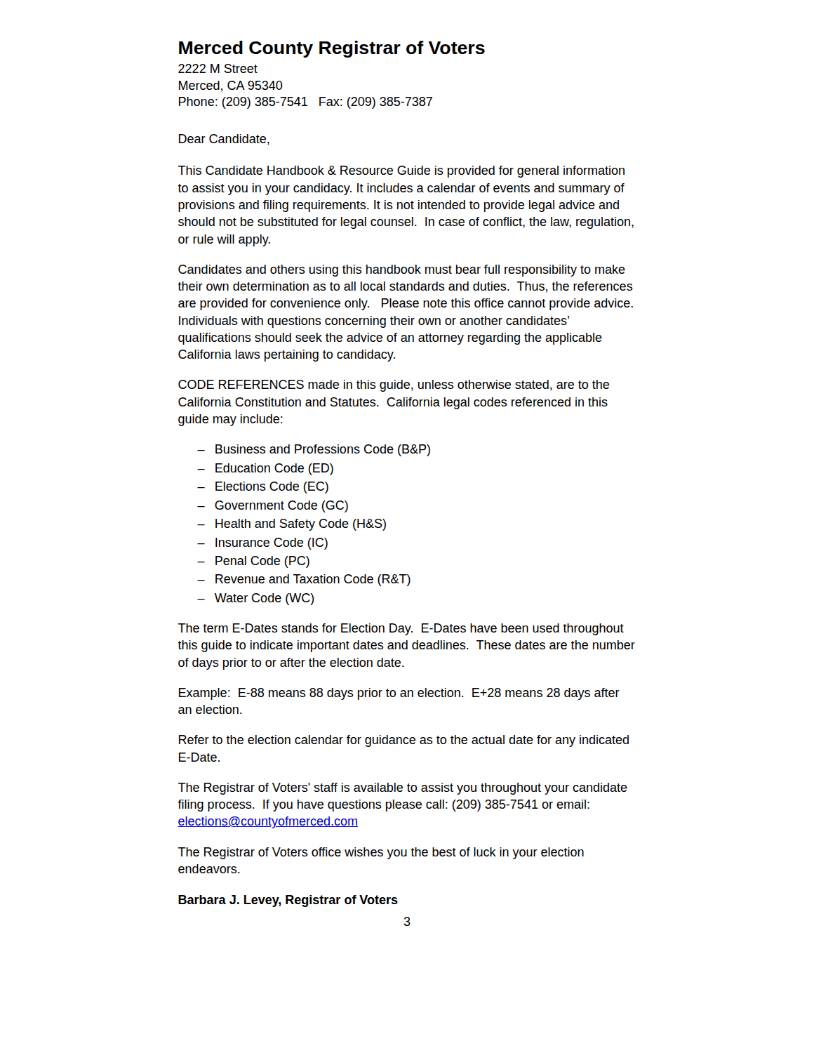Merced County Registrar of Voters
2222 M Street
Merced, CA 95340
Phone: (209) 385-7541 Fax: (209) 385-7387
Dear Candidate,
This Candidate Handbook & Resource Guide is provided for general information to assist you in your candidacy. It includes a calendar of events and summary of provisions and filing requirements. It is not intended to provide legal advice and should not be substituted for legal counsel. In case of conflict, the law, regulation, or rule will apply.
Candidates and others using this handbook must bear full responsibility to make their own determination as to all local standards and duties. Thus, the references are provided for convenience only. Please note this office cannot provide advice. Individuals with questions concerning their own or another candidates’ qualifications should seek the advice of an attorney regarding the applicable California laws pertaining to candidacy.
CODE REFERENCES made in this guide, unless otherwise stated, are to the California Constitution and Statutes. California legal codes referenced in this guide may include:
Business and Professions Code (B&P)
Education Code (ED)
Elections Code (EC)
Government Code (GC)
Health and Safety Code (H&S)
Insurance Code (IC)
Penal Code (PC)
Revenue and Taxation Code (R&T)
Water Code (WC)
The term E-Dates stands for Election Day. E-Dates have been used throughout this guide to indicate important dates and deadlines. These dates are the number of days prior to or after the election date.
Example: E-88 means 88 days prior to an election. E+28 means 28 days after an election.
Refer to the election calendar for guidance as to the actual date for any indicated E-Date.
The Registrar of Voters' staff is available to assist you throughout your candidate filing process. If you have questions please call: (209) 385-7541 or email: elections@countyofmerced.com
The Registrar of Voters office wishes you the best of luck in your election endeavors.
Barbara J. Levey, Registrar of Voters
3